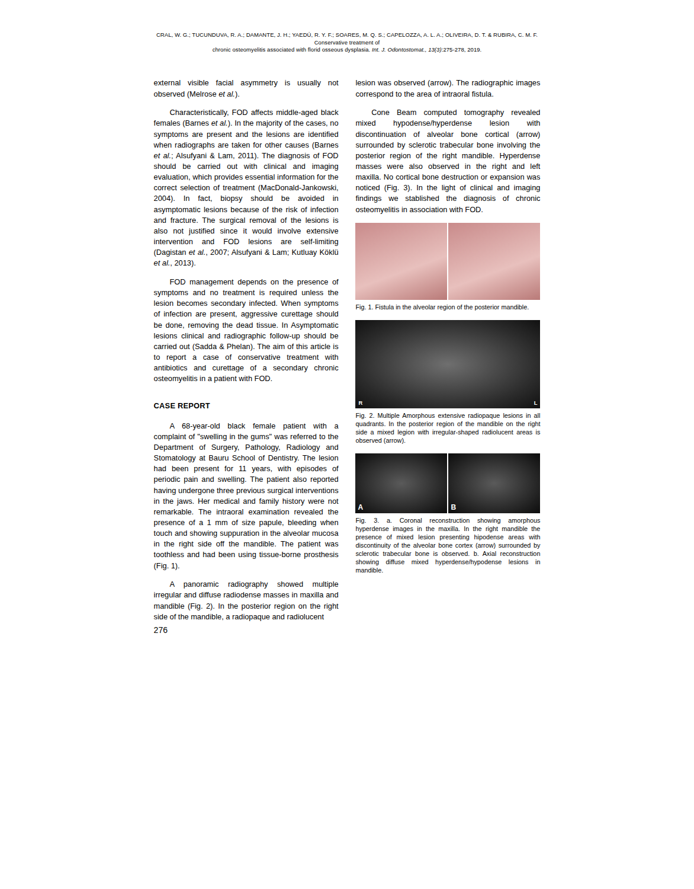CRAL, W. G.; TUCUNDUVA, R. A.; DAMANTE, J. H.; YAEDÚ, R. Y. F.; SOARES, M. Q. S.; CAPELOZZA, A. L. A.; OLIVEIRA, D. T. & RUBIRA, C. M. F. Conservative treatment of chronic osteomyelitis associated with florid osseous dysplasia. Int. J. Odontostomat., 13(3):275-278, 2019.
external visible facial asymmetry is usually not observed (Melrose et al.).
Characteristically, FOD affects middle-aged black females (Barnes et al.). In the majority of the cases, no symptoms are present and the lesions are identified when radiographs are taken for other causes (Barnes et al.; Alsufyani & Lam, 2011). The diagnosis of FOD should be carried out with clinical and imaging evaluation, which provides essential information for the correct selection of treatment (MacDonald-Jankowski, 2004). In fact, biopsy should be avoided in asymptomatic lesions because of the risk of infection and fracture. The surgical removal of the lesions is also not justified since it would involve extensive intervention and FOD lesions are self-limiting (Dagistan et al., 2007; Alsufyani & Lam; Kutluay Köklü et al., 2013).
FOD management depends on the presence of symptoms and no treatment is required unless the lesion becomes secondary infected. When symptoms of infection are present, aggressive curettage should be done, removing the dead tissue. In Asymptomatic lesions clinical and radiographic follow-up should be carried out (Sadda & Phelan). The aim of this article is to report a case of conservative treatment with antibiotics and curettage of a secondary chronic osteomyelitis in a patient with FOD.
CASE REPORT
A 68-year-old black female patient with a complaint of "swelling in the gums" was referred to the Department of Surgery, Pathology, Radiology and Stomatology at Bauru School of Dentistry. The lesion had been present for 11 years, with episodes of periodic pain and swelling. The patient also reported having undergone three previous surgical interventions in the jaws. Her medical and family history were not remarkable. The intraoral examination revealed the presence of a 1 mm of size papule, bleeding when touch and showing suppuration in the alveolar mucosa in the right side off the mandible. The patient was toothless and had been using tissue-borne prosthesis (Fig. 1).
A panoramic radiography showed multiple irregular and diffuse radiodense masses in maxilla and mandible (Fig. 2). In the posterior region on the right side of the mandible, a radiopaque and radiolucent
lesion was observed (arrow). The radiographic images correspond to the area of intraoral fistula.
Cone Beam computed tomography revealed mixed hypodense/hyperdense lesion with discontinuation of alveolar bone cortical (arrow) surrounded by sclerotic trabecular bone involving the posterior region of the right mandible. Hyperdense masses were also observed in the right and left maxilla. No cortical bone destruction or expansion was noticed (Fig. 3). In the light of clinical and imaging findings we stablished the diagnosis of chronic osteomyelitis in association with FOD.
Fig. 1. Fistula in the alveolar region of the posterior mandible.
R L
Fig. 2. Multiple Amorphous extensive radiopaque lesions in all quadrants. In the posterior region of the mandible on the right side a mixed legion with irregular-shaped radiolucent areas is observed (arrow).
A
B
Fig. 3. a. Coronal reconstruction showing amorphous hyperdense images in the maxilla. In the right mandible the presence of mixed lesion presenting hipodense areas with discontinuity of the alveolar bone cortex (arrow) surrounded by sclerotic trabecular bone is observed. b. Axial reconstruction showing diffuse mixed hyperdense/hypodense lesions in mandible.
276